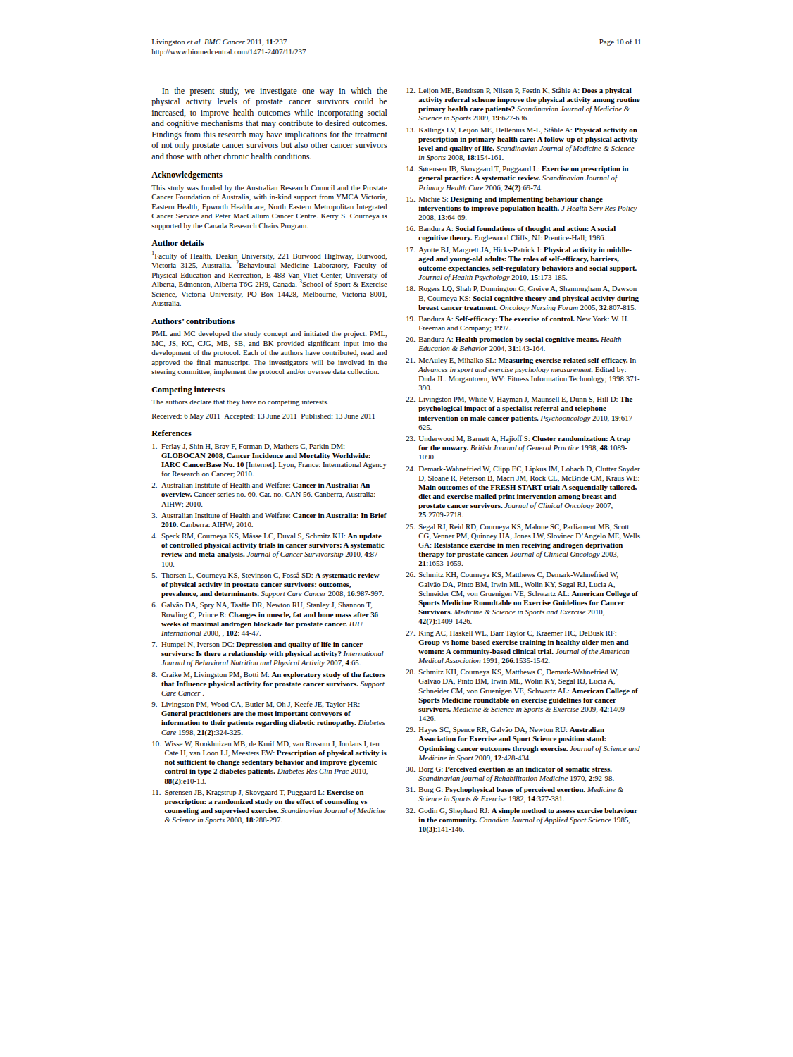Livingston et al. BMC Cancer 2011, 11:237
http://www.biomedcentral.com/1471-2407/11/237
Page 10 of 11
In the present study, we investigate one way in which the physical activity levels of prostate cancer survivors could be increased, to improve health outcomes while incorporating social and cognitive mechanisms that may contribute to desired outcomes. Findings from this research may have implications for the treatment of not only prostate cancer survivors but also other cancer survivors and those with other chronic health conditions.
Acknowledgements
This study was funded by the Australian Research Council and the Prostate Cancer Foundation of Australia, with in-kind support from YMCA Victoria, Eastern Health, Epworth Healthcare, North Eastern Metropolitan Integrated Cancer Service and Peter MacCallum Cancer Centre. Kerry S. Courneya is supported by the Canada Research Chairs Program.
Author details
1Faculty of Health, Deakin University, 221 Burwood Highway, Burwood, Victoria 3125, Australia. 2Behavioural Medicine Laboratory, Faculty of Physical Education and Recreation, E-488 Van Vliet Center, University of Alberta, Edmonton, Alberta T6G 2H9, Canada. 3School of Sport & Exercise Science, Victoria University, PO Box 14428, Melbourne, Victoria 8001, Australia.
Authors’ contributions
PML and MC developed the study concept and initiated the project. PML, MC, JS, KC, CJG, MB, SB, and BK provided significant input into the development of the protocol. Each of the authors have contributed, read and approved the final manuscript. The investigators will be involved in the steering committee, implement the protocol and/or oversee data collection.
Competing interests
The authors declare that they have no competing interests.
Received: 6 May 2011 Accepted: 13 June 2011 Published: 13 June 2011
References
Ferlay J, Shin H, Bray F, Forman D, Mathers C, Parkin DM: GLOBOCAN 2008, Cancer Incidence and Mortality Worldwide: IARC CancerBase No. 10 [Internet]. Lyon, France: International Agency for Research on Cancer; 2010.
Australian Institute of Health and Welfare: Cancer in Australia: An overview. Cancer series no. 60. Cat. no. CAN 56. Canberra, Australia: AIHW; 2010.
Australian Institute of Health and Welfare: Cancer in Australia: In Brief 2010. Canberra: AIHW; 2010.
Speck RM, Courneya KS, Mâsse LC, Duval S, Schmitz KH: An update of controlled physical activity trials in cancer survivors: A systematic review and meta-analysis. Journal of Cancer Survivorship 2010, 4:87-100.
Thorsen L, Courneya KS, Stevinson C, Fosså SD: A systematic review of physical activity in prostate cancer survivors: outcomes, prevalence, and determinants. Support Care Cancer 2008, 16:987-997.
Galvão DA, Spry NA, Taaffe DR, Newton RU, Stanley J, Shannon T, Rowling C, Prince R: Changes in muscle, fat and bone mass after 36 weeks of maximal androgen blockade for prostate cancer. BJU International 2008, , 102: 44-47.
Humpel N, Iverson DC: Depression and quality of life in cancer survivors: Is there a relationship with physical activity? International Journal of Behavioral Nutrition and Physical Activity 2007, 4:65.
Craike M, Livingston PM, Botti M: An exploratory study of the factors that Influence physical activity for prostate cancer survivors. Support Care Cancer .
Livingston PM, Wood CA, Butler M, Oh J, Keefe JE, Taylor HR: General practitioners are the most important conveyors of information to their patients regarding diabetic retinopathy. Diabetes Care 1998, 21(2):324-325.
Wisse W, Rookhuizen MB, de Kruif MD, van Rossum J, Jordans I, ten Cate H, van Loon LJ, Meesters EW: Prescription of physical activity is not sufficient to change sedentary behavior and improve glycemic control in type 2 diabetes patients. Diabetes Res Clin Prac 2010, 88(2):e10-13.
Sørensen JB, Kragstrup J, Skovgaard T, Puggaard L: Exercise on prescription: a randomized study on the effect of counseling vs counseling and supervised exercise. Scandinavian Journal of Medicine & Science in Sports 2008, 18:288-297.
Leijon ME, Bendtsen P, Nilsen P, Festin K, Ståhle A: Does a physical activity referral scheme improve the physical activity among routine primary health care patients? Scandinavian Journal of Medicine & Science in Sports 2009, 19:627-636.
Kallings LV, Leijon ME, Hellénius M-L, Ståhle A: Physical activity on prescription in primary health care: A follow-up of physical activity level and quality of life. Scandinavian Journal of Medicine & Science in Sports 2008, 18:154-161.
Sørensen JB, Skovgaard T, Puggaard L: Exercise on prescription in general practice: A systematic review. Scandinavian Journal of Primary Health Care 2006, 24(2):69-74.
Michie S: Designing and implementing behaviour change interventions to improve population health. J Health Serv Res Policy 2008, 13:64-69.
Bandura A: Social foundations of thought and action: A social cognitive theory. Englewood Cliffs, NJ: Prentice-Hall; 1986.
Ayotte BJ, Margrett JA, Hicks-Patrick J: Physical activity in middle-aged and young-old adults: The roles of self-efficacy, barriers, outcome expectancies, self-regulatory behaviors and social support. Journal of Health Psychology 2010, 15:173-185.
Rogers LQ, Shah P, Dunnington G, Greive A, Shanmugham A, Dawson B, Courneya KS: Social cognitive theory and physical activity during breast cancer treatment. Oncology Nursing Forum 2005, 32:807-815.
Bandura A: Self-efficacy: The exercise of control. New York: W. H. Freeman and Company; 1997.
Bandura A: Health promotion by social cognitive means. Health Education & Behavior 2004, 31:143-164.
McAuley E, Mihalko SL: Measuring exercise-related self-efficacy. In Advances in sport and exercise psychology measurement. Edited by: Duda JL. Morgantown, WV: Fitness Information Technology; 1998:371-390.
Livingston PM, White V, Hayman J, Maunsell E, Dunn S, Hill D: The psychological impact of a specialist referral and telephone intervention on male cancer patients. Psychooncology 2010, 19:617-625.
Underwood M, Barnett A, Hajioff S: Cluster randomization: A trap for the unwary. British Journal of General Practice 1998, 48:1089-1090.
Demark-Wahnefried W, Clipp EC, Lipkus IM, Lobach D, Clutter Snyder D, Sloane R, Peterson B, Macri JM, Rock CL, McBride CM, Kraus WE: Main outcomes of the FRESH START trial: A sequentially tailored, diet and exercise mailed print intervention among breast and prostate cancer survivors. Journal of Clinical Oncology 2007, 25:2709-2718.
Segal RJ, Reid RD, Courneya KS, Malone SC, Parliament MB, Scott CG, Venner PM, Quinney HA, Jones LW, Slovinec D’Angelo ME, Wells GA: Resistance exercise in men receiving androgen deprivation therapy for prostate cancer. Journal of Clinical Oncology 2003, 21:1653-1659.
Schmitz KH, Courneya KS, Matthews C, Demark-Wahnefried W, Galvāo DA, Pinto BM, Irwin ML, Wolin KY, Segal RJ, Lucia A, Schneider CM, von Gruenigen VE, Schwartz AL: American College of Sports Medicine Roundtable on Exercise Guidelines for Cancer Survivors. Medicine & Science in Sports and Exercise 2010, 42(7):1409-1426.
King AC, Haskell WL, Barr Taylor C, Kraemer HC, DeBusk RF: Group-vs home-based exercise training in healthy older men and women: A community-based clinical trial. Journal of the American Medical Association 1991, 266:1535-1542.
Schmitz KH, Courneya KS, Matthews C, Demark-Wahnefried W, Galvão DA, Pinto BM, Irwin ML, Wolin KY, Segal RJ, Lucia A, Schneider CM, von Gruenigen VE, Schwartz AL: American College of Sports Medicine roundtable on exercise guidelines for cancer survivors. Medicine & Science in Sports & Exercise 2009, 42:1409-1426.
Hayes SC, Spence RR, Galvão DA, Newton RU: Australian Association for Exercise and Sport Science position stand: Optimising cancer outcomes through exercise. Journal of Science and Medicine in Sport 2009, 12:428-434.
Borg G: Perceived exertion as an indicator of somatic stress. Scandinavian journal of Rehabilitation Medicine 1970, 2:92-98.
Borg G: Psychophysical bases of perceived exertion. Medicine & Science in Sports & Exercise 1982, 14:377-381.
Godin G, Shephard RJ: A simple method to assess exercise behaviour in the community. Canadian Journal of Applied Sport Science 1985, 10(3):141-146.